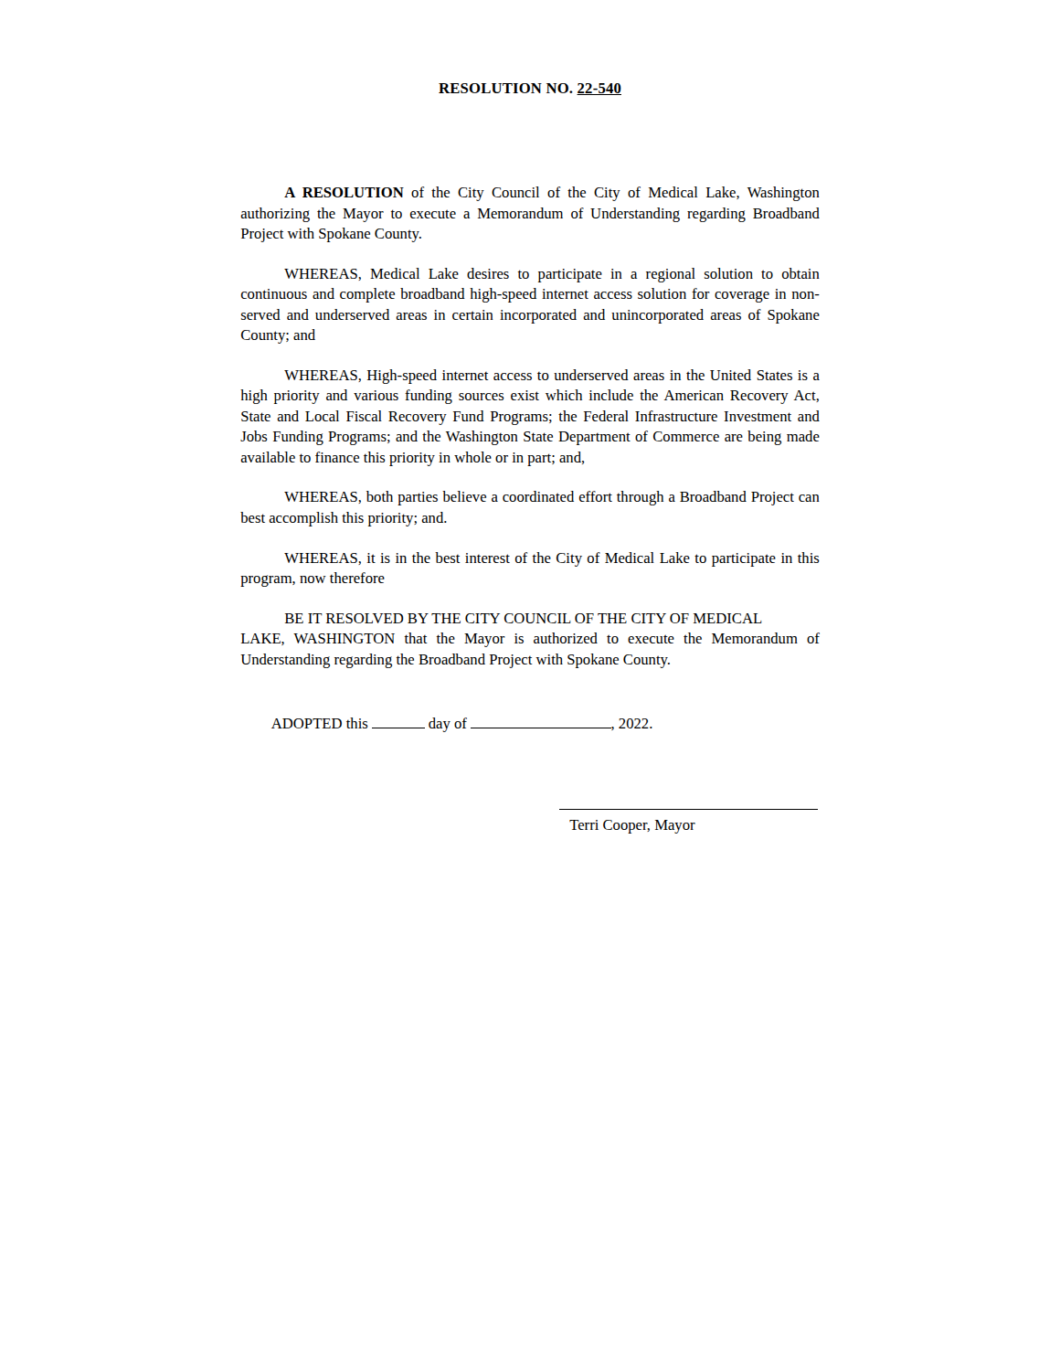RESOLUTION NO. 22-540
A RESOLUTION of the City Council of the City of Medical Lake, Washington authorizing the Mayor to execute a Memorandum of Understanding regarding Broadband Project with Spokane County.
WHEREAS, Medical Lake desires to participate in a regional solution to obtain continuous and complete broadband high-speed internet access solution for coverage in non-served and underserved areas in certain incorporated and unincorporated areas of Spokane County; and
WHEREAS, High-speed internet access to underserved areas in the United States is a high priority and various funding sources exist which include the American Recovery Act, State and Local Fiscal Recovery Fund Programs; the Federal Infrastructure Investment and Jobs Funding Programs; and the Washington State Department of Commerce are being made available to finance this priority in whole or in part; and,
WHEREAS, both parties believe a coordinated effort through a Broadband Project can best accomplish this priority; and.
WHEREAS, it is in the best interest of the City of Medical Lake to participate in this program, now therefore
BE IT RESOLVED BY THE CITY COUNCIL OF THE CITY OF MEDICAL LAKE, WASHINGTON that the Mayor is authorized to execute the Memorandum of Understanding regarding the Broadband Project with Spokane County.
ADOPTED this day of , 2022.
Terri Cooper, Mayor